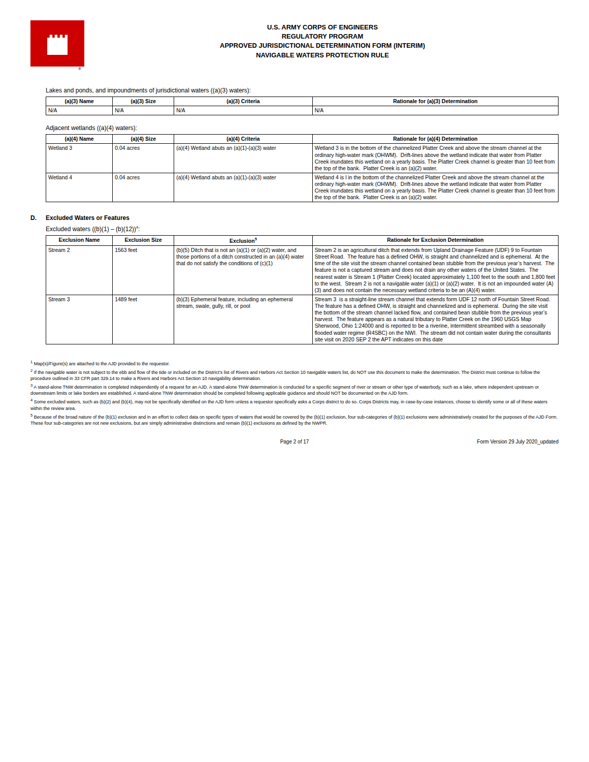®
U.S. ARMY CORPS OF ENGINEERS
REGULATORY PROGRAM
APPROVED JURISDICTIONAL DETERMINATION FORM (INTERIM)
NAVIGABLE WATERS PROTECTION RULE
Lakes and ponds, and impoundments of jurisdictional waters ((a)(3) waters):
| (a)(3) Name | (a)(3) Size | (a)(3) Criteria | Rationale for (a)(3) Determination |
| --- | --- | --- | --- |
| N/A | N/A | N/A | N/A |
Adjacent wetlands ((a)(4) waters):
| (a)(4) Name | (a)(4) Size | (a)(4) Criteria | Rationale for (a)(4) Determination |
| --- | --- | --- | --- |
| Wetland 3 | 0.04 acres | (a)(4) Wetland abuts an (a)(1)-(a)(3) water | Wetland 3 is in the bottom of the channelized Platter Creek and above the stream channel at the ordinary high-water mark (OHWM). Drift-lines above the wetland indicate that water from Platter Creek inundates this wetland on a yearly basis. The Platter Creek channel is greater than 10 feet from the top of the bank. Platter Creek is an (a)(2) water. |
| Wetland 4 | 0.04 acres | (a)(4) Wetland abuts an (a)(1)-(a)(3) water | Wetland 4 is l in the bottom of the channelized Platter Creek and above the stream channel at the ordinary high-water mark (OHWM). Drift-lines above the wetland indicate that water from Platter Creek inundates this wetland on a yearly basis. The Platter Creek channel is greater than 10 feet from the top of the bank. Platter Creek is an (a)(2) water. |
D. Excluded Waters or Features
Excluded waters ((b)(1) – (b)(12))4:
| Exclusion Name | Exclusion Size | Exclusion 5 | Rationale for Exclusion Determination |
| --- | --- | --- | --- |
| Stream 2 | 1563 feet | (b)(5) Ditch that is not an (a)(1) or (a)(2) water, and those portions of a ditch constructed in an (a)(4) water that do not satisfy the conditions of (c)(1) | Stream 2 is an agricultural ditch that extends from Upland Drainage Feature (UDF) 9 to Fountain Street Road. The feature has a defined OHW, is straight and channelized and is ephemeral. At the time of the site visit the stream channel contained bean stubble from the previous year’s harvest. The feature is not a captured stream and does not drain any other waters of the United States. The nearest water is Stream 1 (Platter Creek) located approximately 1,100 feet to the south and 1,800 feet to the west. Stream 2 is not a navigable water (a)(1) or (a)(2) water. It is not an impounded water (A)(3) and does not contain the necessary wetland criteria to be an (A)(4) water. |
| Stream 3 | 1489 feet | (b)(3) Ephemeral feature, including an ephemeral stream, swale, gully, rill, or pool | Stream 3 is a straight-line stream channel that extends form UDF 12 north of Fountain Street Road. The feature has a defined OHW, is straight and channelized and is ephemeral. During the site visit the bottom of the stream channel lacked flow, and contained bean stubble from the previous year’s harvest. The feature appears as a natural tributary to Platter Creek on the 1960 USGS Map Sherwood, Ohio 1:24000 and is reported to be a riverine, intermittent streambed with a seasonally flooded water regime (R4SBC) on the NWI. The stream did not contain water during the consultants site visit on 2020 SEP 2 the APT indicates on this date |
1 Map(s)/Figure(s) are attached to the AJD provided to the requestor.
2 If the navigable water is not subject to the ebb and flow of the tide or included on the District’s list of Rivers and Harbors Act Section 10 navigable waters list, do NOT use this document to make the determination. The District must continue to follow the procedure outlined in 33 CFR part 329.14 to make a Rivers and Harbors Act Section 10 navigability determination.
3 A stand-alone TNW determination is completed independently of a request for an AJD. A stand-alone TNW determination is conducted for a specific segment of river or stream or other type of waterbody, such as a lake, where independent upstream or downstream limits or lake borders are established. A stand-alone TNW determination should be completed following applicable guidance and should NOT be documented on the AJD form.
4 Some excluded waters, such as (b)(2) and (b)(4), may not be specifically identified on the AJD form unless a requestor specifically asks a Corps district to do so. Corps Districts may, in case-by-case instances, choose to identify some or all of these waters within the review area.
5 Because of the broad nature of the (b)(1) exclusion and in an effort to collect data on specific types of waters that would be covered by the (b)(1) exclusion, four sub-categories of (b)(1) exclusions were administratively created for the purposes of the AJD Form. These four sub-categories are not new exclusions, but are simply administrative distinctions and remain (b)(1) exclusions as defined by the NWPR.
Page 2 of 17
Form Version 29 July 2020_updated